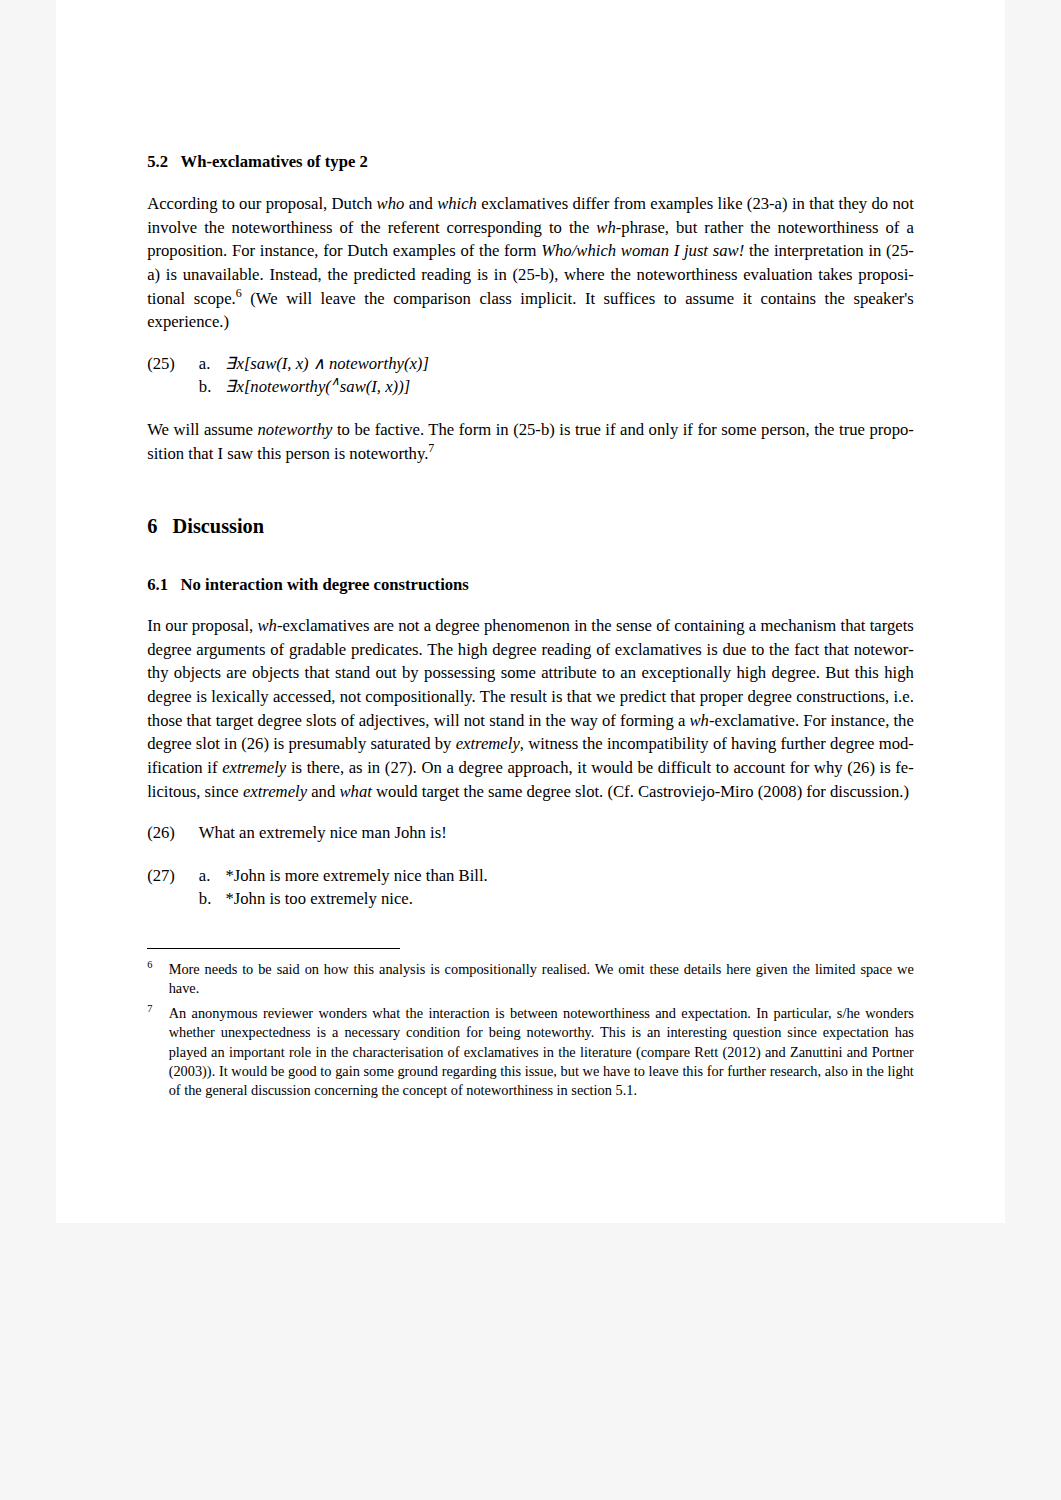5.2 Wh-exclamatives of type 2
According to our proposal, Dutch who and which exclamatives differ from examples like (23-a) in that they do not involve the noteworthiness of the referent corresponding to the wh-phrase, but rather the noteworthiness of a proposition. For instance, for Dutch examples of the form Who/which woman I just saw! the interpretation in (25-a) is unavailable. Instead, the predicted reading is in (25-b), where the noteworthiness evaluation takes propositional scope.6 (We will leave the comparison class implicit. It suffices to assume it contains the speaker's experience.)
(25)
a.
∃x[saw(I, x) ∧ noteworthy(x)]
b.
∃x[noteworthy(∧saw(I, x))]
We will assume noteworthy to be factive. The form in (25-b) is true if and only if for some person, the true proposition that I saw this person is noteworthy.7
6 Discussion
6.1 No interaction with degree constructions
In our proposal, wh-exclamatives are not a degree phenomenon in the sense of containing a mechanism that targets degree arguments of gradable predicates. The high degree reading of exclamatives is due to the fact that noteworthy objects are objects that stand out by possessing some attribute to an exceptionally high degree. But this high degree is lexically accessed, not compositionally. The result is that we predict that proper degree constructions, i.e. those that target degree slots of adjectives, will not stand in the way of forming a wh-exclamative. For instance, the degree slot in (26) is presumably saturated by extremely, witness the incompatibility of having further degree modification if extremely is there, as in (27). On a degree approach, it would be difficult to account for why (26) is felicitous, since extremely and what would target the same degree slot. (Cf. Castroviejo-Miro (2008) for discussion.)
(26)
What an extremely nice man John is!
(27)
a.
*John is more extremely nice than Bill.
b.
*John is too extremely nice.
6
More needs to be said on how this analysis is compositionally realised. We omit these details here given the limited space we have.
7
An anonymous reviewer wonders what the interaction is between noteworthiness and expectation. In particular, s/he wonders whether unexpectedness is a necessary condition for being noteworthy. This is an interesting question since expectation has played an important role in the characterisation of exclamatives in the literature (compare Rett (2012) and Zanuttini and Portner (2003)). It would be good to gain some ground regarding this issue, but we have to leave this for further research, also in the light of the general discussion concerning the concept of noteworthiness in section 5.1.